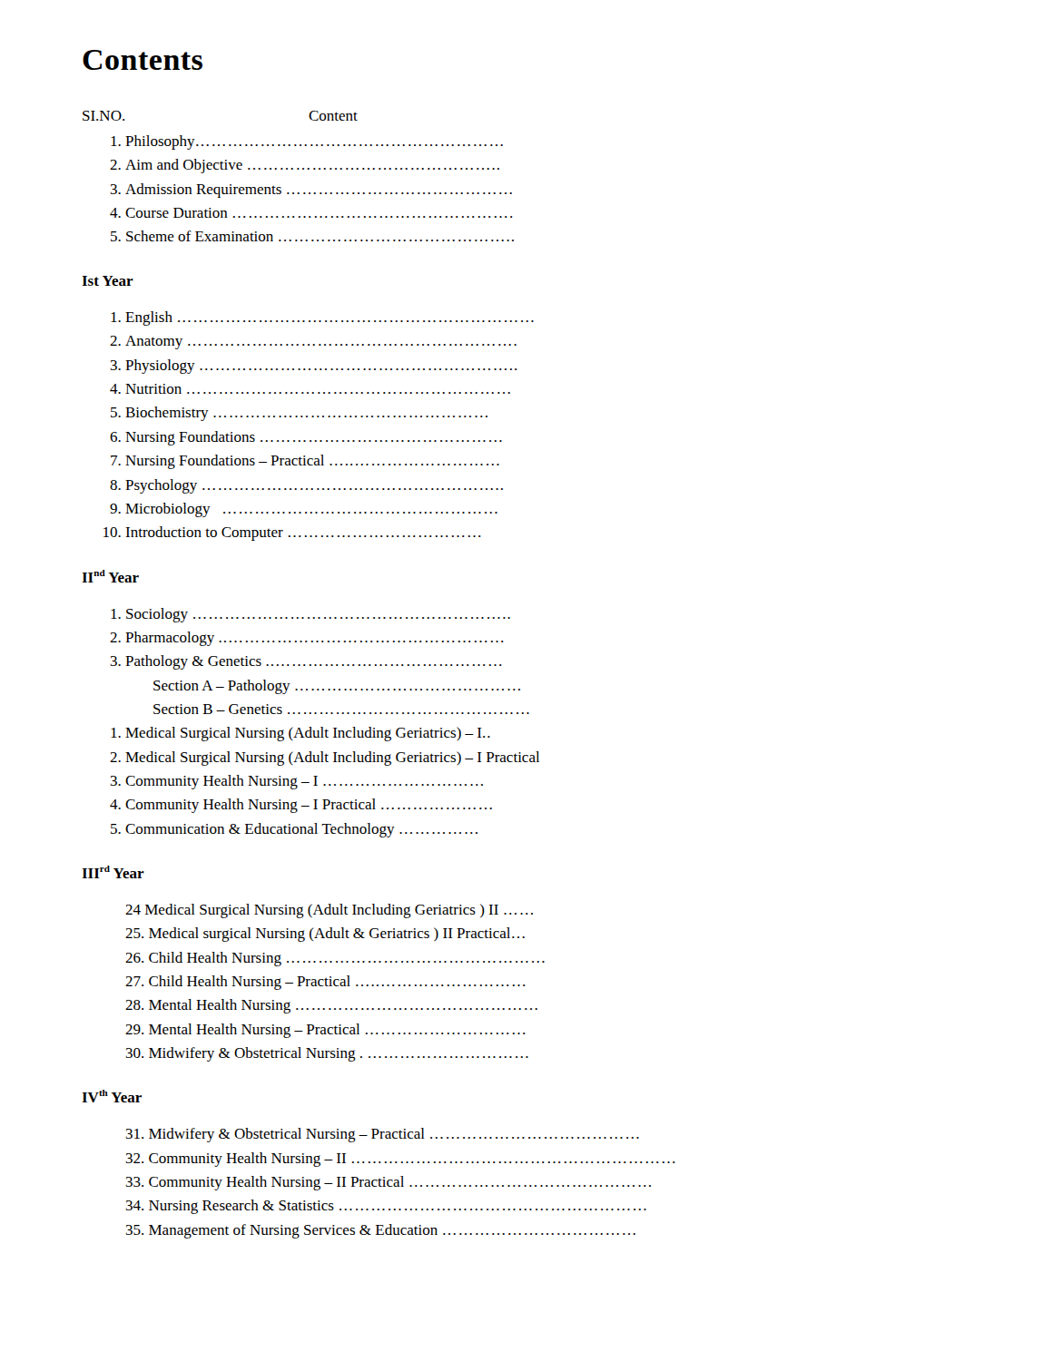Contents
SI.NO. Content
Philosophy…………………………………………………
Aim and Objective ………………………………………..
Admission Requirements ……………………………………
Course Duration …………………………………………….
Scheme of Examination ……………………………………..
Ist Year
English …………………………………………………………
Anatomy …………………………………………………….
Physiology …………………………………………………..
Nutrition ……………………………………………………
Biochemistry ……………………………………………
Nursing Foundations ………………………………………
Nursing Foundations – Practical …..………………………
Psychology ………………………………………………..
Microbiology ……………………………………………
Introduction to Computer ………………………………
IInd Year
Sociology …………………………………………………..
Pharmacology ..……………………………………………
Pathology & Genetics ..……………………………………
Section A – Pathology ……………………………………
Section B – Genetics ………………………………………
Medical Surgical Nursing (Adult Including Geriatrics) – I..
Medical Surgical Nursing (Adult Including Geriatrics) – I Practical
Community Health Nursing – I …………………………
Community Health Nursing – I Practical …………………
Communication & Educational Technology ……………
IIIrd Year
24 Medical Surgical Nursing (Adult Including Geriatrics ) II ……
25. Medical surgical Nursing (Adult & Geriatrics ) II Practical…
26. Child Health Nursing …………………………………………
27. Child Health Nursing – Practical …..………………………
28. Mental Health Nursing ………………………………………
29. Mental Health Nursing – Practical …………………………
30. Midwifery & Obstetrical Nursing . …………………………
IVth Year
31. Midwifery & Obstetrical Nursing – Practical …………………………………
32. Community Health Nursing – II ……………………………………………………
33. Community Health Nursing – II Practical ………………………………………
34. Nursing Research & Statistics …………………………………………………
35. Management of Nursing Services & Education ………………………………